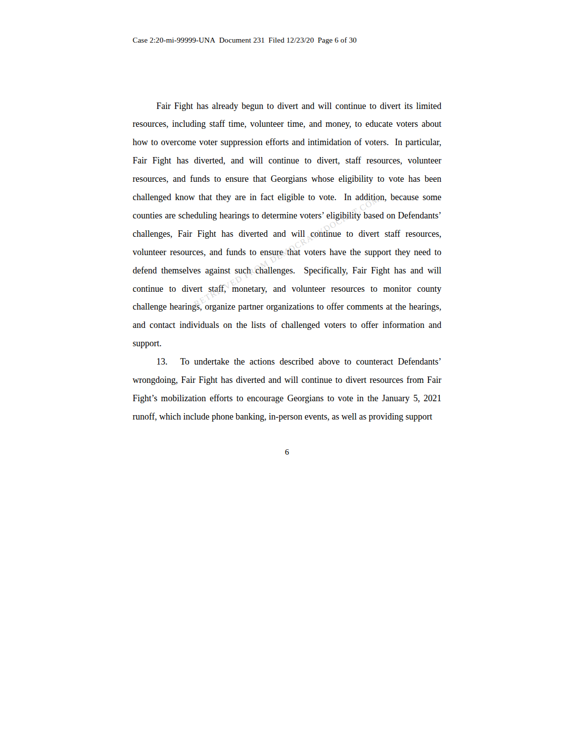Case 2:20-mi-99999-UNA Document 231 Filed 12/23/20 Page 6 of 30
RETRIEVED FROM DEMOCRACYDOCKET.COM
Fair Fight has already begun to divert and will continue to divert its limited resources, including staff time, volunteer time, and money, to educate voters about how to overcome voter suppression efforts and intimidation of voters. In particular, Fair Fight has diverted, and will continue to divert, staff resources, volunteer resources, and funds to ensure that Georgians whose eligibility to vote has been challenged know that they are in fact eligible to vote. In addition, because some counties are scheduling hearings to determine voters’ eligibility based on Defendants’ challenges, Fair Fight has diverted and will continue to divert staff resources, volunteer resources, and funds to ensure that voters have the support they need to defend themselves against such challenges. Specifically, Fair Fight has and will continue to divert staff, monetary, and volunteer resources to monitor county challenge hearings, organize partner organizations to offer comments at the hearings, and contact individuals on the lists of challenged voters to offer information and support.
13. To undertake the actions described above to counteract Defendants’ wrongdoing, Fair Fight has diverted and will continue to divert resources from Fair Fight’s mobilization efforts to encourage Georgians to vote in the January 5, 2021 runoff, which include phone banking, in-person events, as well as providing support
6